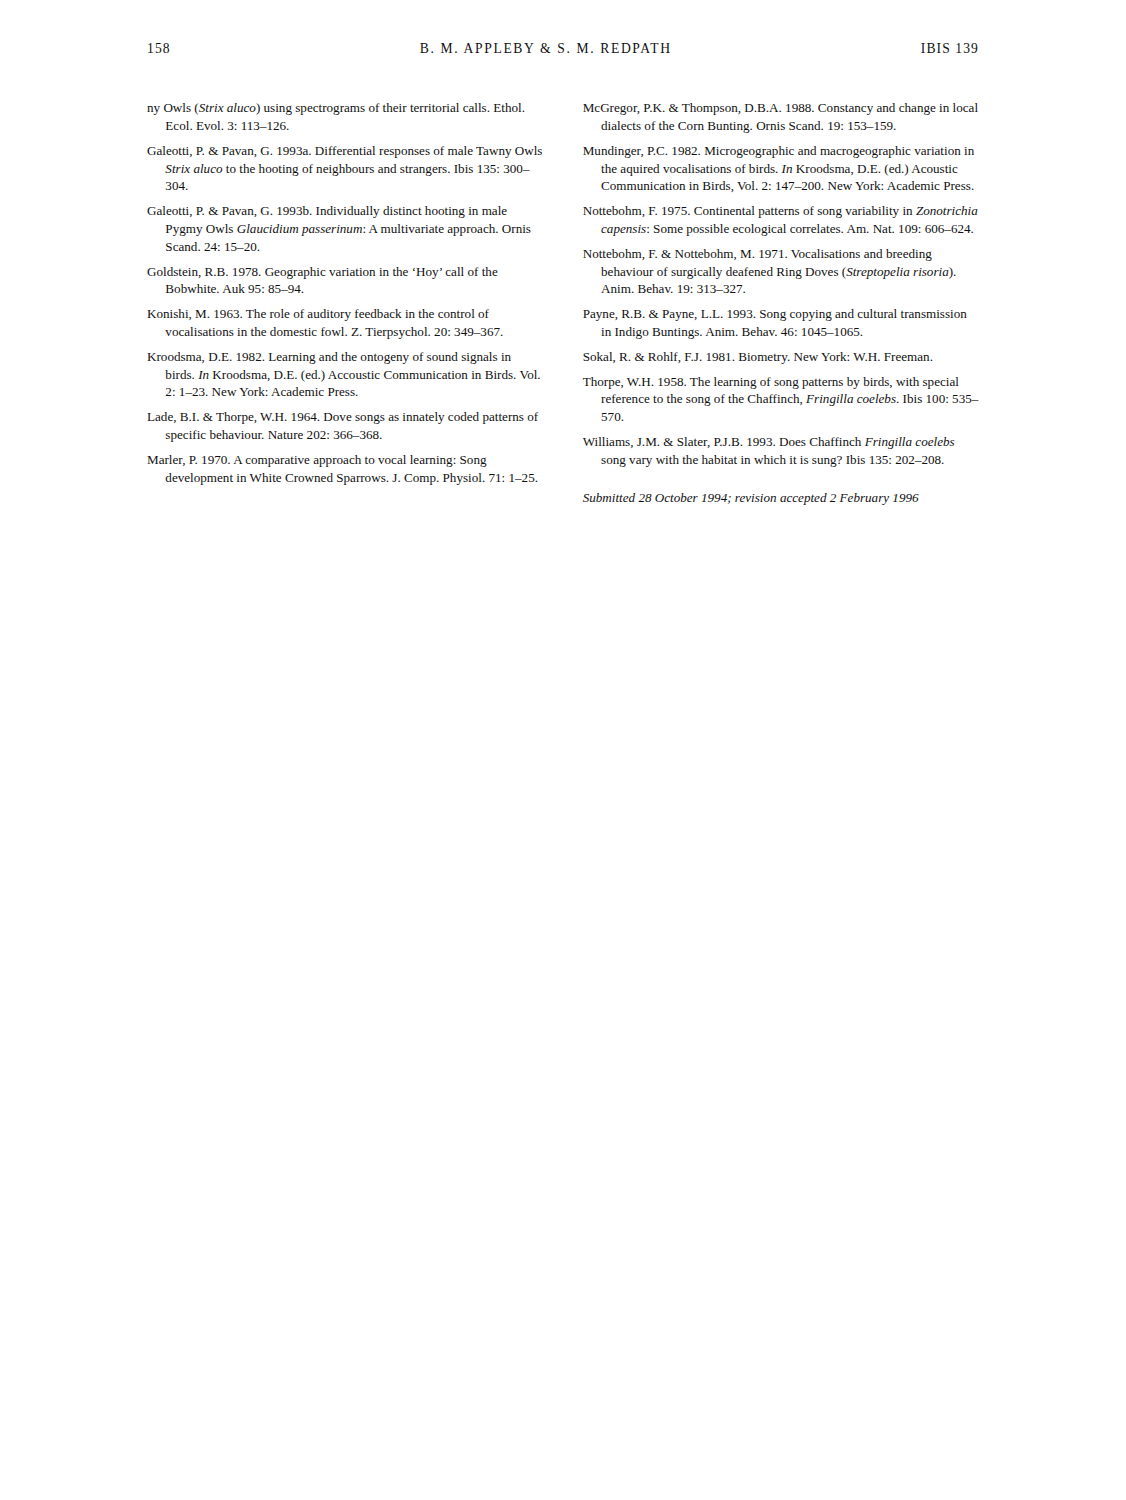158 B. M. Appleby & S. M. Redpath IBIS 139
ny Owls (Strix aluco) using spectrograms of their territorial calls. Ethol. Ecol. Evol. 3: 113–126.
Galeotti, P. & Pavan, G. 1993a. Differential responses of male Tawny Owls Strix aluco to the hooting of neighbours and strangers. Ibis 135: 300–304.
Galeotti, P. & Pavan, G. 1993b. Individually distinct hooting in male Pygmy Owls Glaucidium passerinum: A multivariate approach. Ornis Scand. 24: 15–20.
Goldstein, R.B. 1978. Geographic variation in the ‘Hoy’ call of the Bobwhite. Auk 95: 85–94.
Konishi, M. 1963. The role of auditory feedback in the control of vocalisations in the domestic fowl. Z. Tierpsychol. 20: 349–367.
Kroodsma, D.E. 1982. Learning and the ontogeny of sound signals in birds. In Kroodsma, D.E. (ed.) Accoustic Communication in Birds. Vol. 2: 1–23. New York: Academic Press.
Lade, B.I. & Thorpe, W.H. 1964. Dove songs as innately coded patterns of specific behaviour. Nature 202: 366–368.
Marler, P. 1970. A comparative approach to vocal learning: Song development in White Crowned Sparrows. J. Comp. Physiol. 71: 1–25.
McGregor, P.K. & Thompson, D.B.A. 1988. Constancy and change in local dialects of the Corn Bunting. Ornis Scand. 19: 153–159.
Mundinger, P.C. 1982. Microgeographic and macrogeographic variation in the aquired vocalisations of birds. In Kroodsma, D.E. (ed.) Acoustic Communication in Birds, Vol. 2: 147–200. New York: Academic Press.
Nottebohm, F. 1975. Continental patterns of song variability in Zonotrichia capensis: Some possible ecological correlates. Am. Nat. 109: 606–624.
Nottebohm, F. & Nottebohm, M. 1971. Vocalisations and breeding behaviour of surgically deafened Ring Doves (Streptopelia risoria). Anim. Behav. 19: 313–327.
Payne, R.B. & Payne, L.L. 1993. Song copying and cultural transmission in Indigo Buntings. Anim. Behav. 46: 1045–1065.
Sokal, R. & Rohlf, F.J. 1981. Biometry. New York: W.H. Freeman.
Thorpe, W.H. 1958. The learning of song patterns by birds, with special reference to the song of the Chaffinch, Fringilla coelebs. Ibis 100: 535–570.
Williams, J.M. & Slater, P.J.B. 1993. Does Chaffinch Fringilla coelebs song vary with the habitat in which it is sung? Ibis 135: 202–208.
Submitted 28 October 1994; revision accepted 2 February 1996